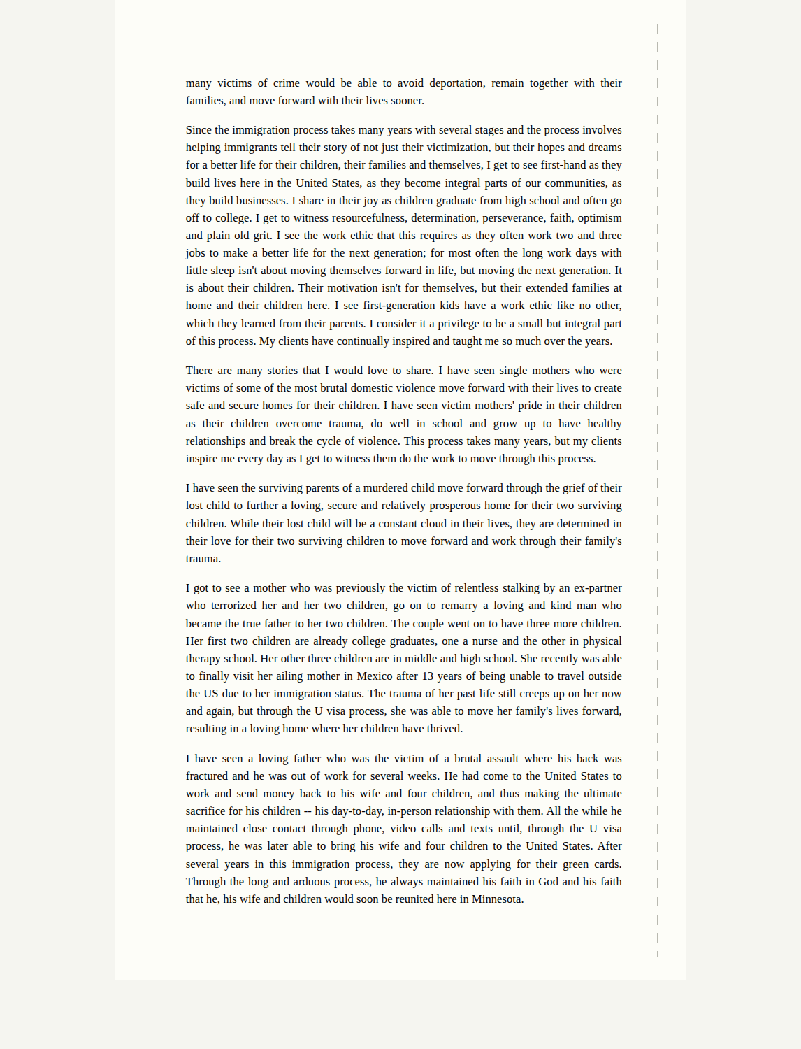many victims of crime would be able to avoid deportation, remain together with their families, and move forward with their lives sooner.
Since the immigration process takes many years with several stages and the process involves helping immigrants tell their story of not just their victimization, but their hopes and dreams for a better life for their children, their families and themselves, I get to see first-hand as they build lives here in the United States, as they become integral parts of our communities, as they build businesses. I share in their joy as children graduate from high school and often go off to college. I get to witness resourcefulness, determination, perseverance, faith, optimism and plain old grit. I see the work ethic that this requires as they often work two and three jobs to make a better life for the next generation; for most often the long work days with little sleep isn't about moving themselves forward in life, but moving the next generation. It is about their children. Their motivation isn't for themselves, but their extended families at home and their children here. I see first-generation kids have a work ethic like no other, which they learned from their parents. I consider it a privilege to be a small but integral part of this process. My clients have continually inspired and taught me so much over the years.
There are many stories that I would love to share. I have seen single mothers who were victims of some of the most brutal domestic violence move forward with their lives to create safe and secure homes for their children. I have seen victim mothers' pride in their children as their children overcome trauma, do well in school and grow up to have healthy relationships and break the cycle of violence. This process takes many years, but my clients inspire me every day as I get to witness them do the work to move through this process.
I have seen the surviving parents of a murdered child move forward through the grief of their lost child to further a loving, secure and relatively prosperous home for their two surviving children. While their lost child will be a constant cloud in their lives, they are determined in their love for their two surviving children to move forward and work through their family's trauma.
I got to see a mother who was previously the victim of relentless stalking by an ex-partner who terrorized her and her two children, go on to remarry a loving and kind man who became the true father to her two children. The couple went on to have three more children. Her first two children are already college graduates, one a nurse and the other in physical therapy school. Her other three children are in middle and high school. She recently was able to finally visit her ailing mother in Mexico after 13 years of being unable to travel outside the US due to her immigration status. The trauma of her past life still creeps up on her now and again, but through the U visa process, she was able to move her family's lives forward, resulting in a loving home where her children have thrived.
I have seen a loving father who was the victim of a brutal assault where his back was fractured and he was out of work for several weeks. He had come to the United States to work and send money back to his wife and four children, and thus making the ultimate sacrifice for his children -- his day-to-day, in-person relationship with them. All the while he maintained close contact through phone, video calls and texts until, through the U visa process, he was later able to bring his wife and four children to the United States. After several years in this immigration process, they are now applying for their green cards. Through the long and arduous process, he always maintained his faith in God and his faith that he, his wife and children would soon be reunited here in Minnesota.